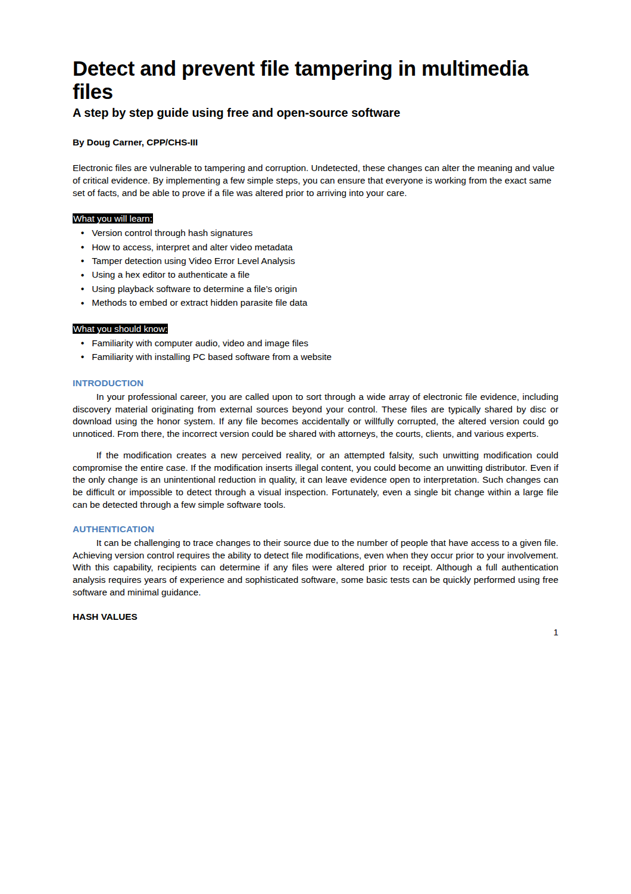Detect and prevent file tampering in multimedia files
A step by step guide using free and open-source software
By Doug Carner, CPP/CHS-III
Electronic files are vulnerable to tampering and corruption. Undetected, these changes can alter the meaning and value of critical evidence. By implementing a few simple steps, you can ensure that everyone is working from the exact same set of facts, and be able to prove if a file was altered prior to arriving into your care.
What you will learn:
Version control through hash signatures
How to access, interpret and alter video metadata
Tamper detection using Video Error Level Analysis
Using a hex editor to authenticate a file
Using playback software to determine a file’s origin
Methods to embed or extract hidden parasite file data
What you should know:
Familiarity with computer audio, video and image files
Familiarity with installing PC based software from a website
INTRODUCTION
In your professional career, you are called upon to sort through a wide array of electronic file evidence, including discovery material originating from external sources beyond your control. These files are typically shared by disc or download using the honor system. If any file becomes accidentally or willfully corrupted, the altered version could go unnoticed. From there, the incorrect version could be shared with attorneys, the courts, clients, and various experts.
If the modification creates a new perceived reality, or an attempted falsity, such unwitting modification could compromise the entire case. If the modification inserts illegal content, you could become an unwitting distributor. Even if the only change is an unintentional reduction in quality, it can leave evidence open to interpretation. Such changes can be difficult or impossible to detect through a visual inspection. Fortunately, even a single bit change within a large file can be detected through a few simple software tools.
AUTHENTICATION
It can be challenging to trace changes to their source due to the number of people that have access to a given file. Achieving version control requires the ability to detect file modifications, even when they occur prior to your involvement. With this capability, recipients can determine if any files were altered prior to receipt. Although a full authentication analysis requires years of experience and sophisticated software, some basic tests can be quickly performed using free software and minimal guidance.
HASH VALUES
1